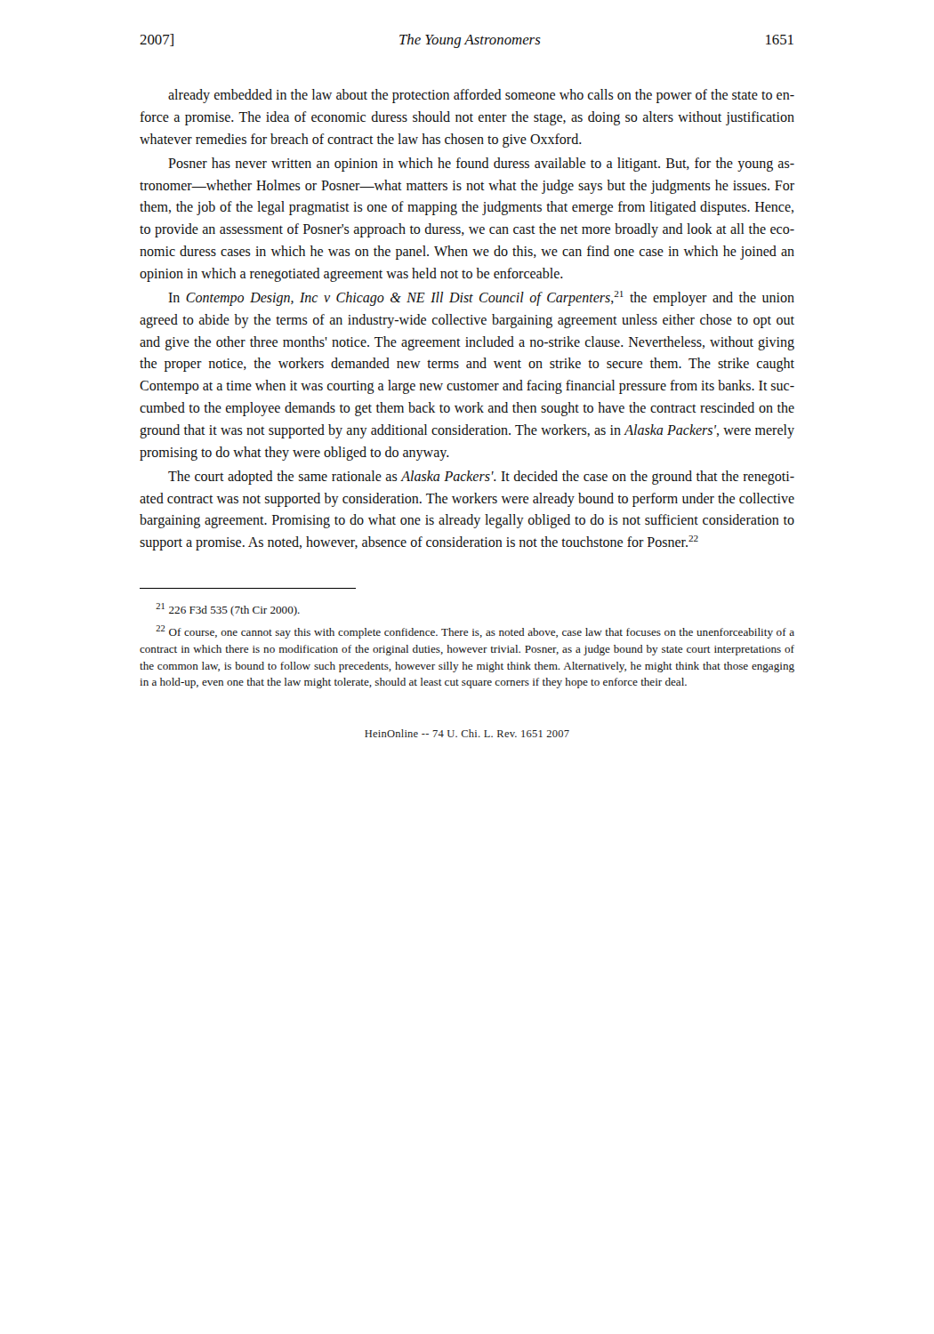2007] The Young Astronomers 1651
already embedded in the law about the protection afforded someone who calls on the power of the state to enforce a promise. The idea of economic duress should not enter the stage, as doing so alters without justification whatever remedies for breach of contract the law has chosen to give Oxxford.
Posner has never written an opinion in which he found duress available to a litigant. But, for the young astronomer—whether Holmes or Posner—what matters is not what the judge says but the judgments he issues. For them, the job of the legal pragmatist is one of mapping the judgments that emerge from litigated disputes. Hence, to provide an assessment of Posner's approach to duress, we can cast the net more broadly and look at all the economic duress cases in which he was on the panel. When we do this, we can find one case in which he joined an opinion in which a renegotiated agreement was held not to be enforceable.
In Contempo Design, Inc v Chicago & NE Ill Dist Council of Carpenters,21 the employer and the union agreed to abide by the terms of an industry-wide collective bargaining agreement unless either chose to opt out and give the other three months' notice. The agreement included a no-strike clause. Nevertheless, without giving the proper notice, the workers demanded new terms and went on strike to secure them. The strike caught Contempo at a time when it was courting a large new customer and facing financial pressure from its banks. It succumbed to the employee demands to get them back to work and then sought to have the contract rescinded on the ground that it was not supported by any additional consideration. The workers, as in Alaska Packers', were merely promising to do what they were obliged to do anyway.
The court adopted the same rationale as Alaska Packers'. It decided the case on the ground that the renegotiated contract was not supported by consideration. The workers were already bound to perform under the collective bargaining agreement. Promising to do what one is already legally obliged to do is not sufficient consideration to support a promise. As noted, however, absence of consideration is not the touchstone for Posner.22
21226 F3d 535 (7th Cir 2000).
22 Of course, one cannot say this with complete confidence. There is, as noted above, case law that focuses on the unenforceability of a contract in which there is no modification of the original duties, however trivial. Posner, as a judge bound by state court interpretations of the common law, is bound to follow such precedents, however silly he might think them. Alternatively, he might think that those engaging in a hold-up, even one that the law might tolerate, should at least cut square corners if they hope to enforce their deal.
HeinOnline -- 74 U. Chi. L. Rev. 1651 2007